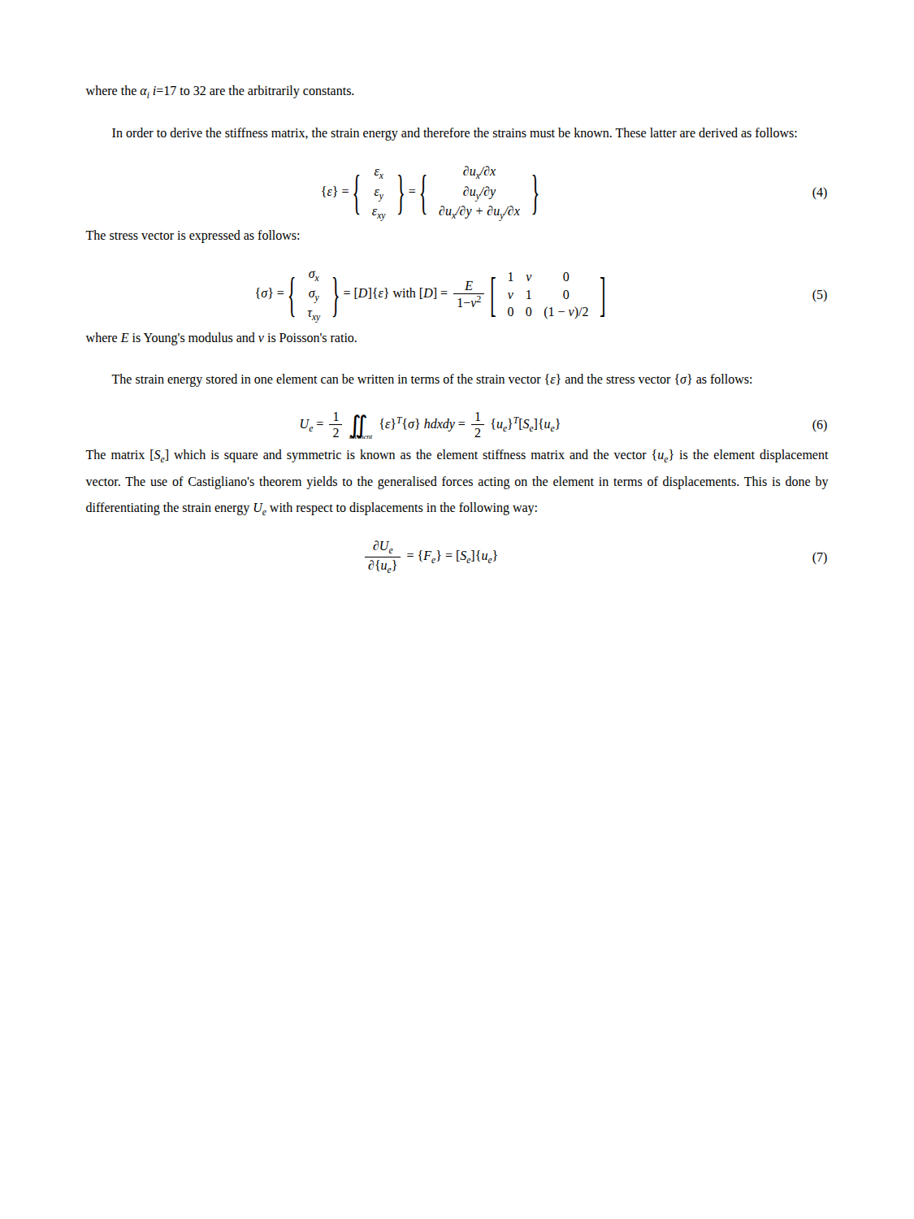where the αi i=17 to 32 are the arbitrarily constants.
In order to derive the stiffness matrix, the strain energy and therefore the strains must be known. These latter are derived as follows:
| { ε } = { / ε x / / ε y / / ε xy / } = { / ∂u x /∂x / / ∂u y /∂y / / ∂u x /∂y + ∂u y /∂x / } | (4) |
The stress vector is expressed as follows:
| { σ } = { / σ x / / σ y / / τ xy / } = [ D ]{ ε } with [ D ] = E 1− ν 2 [ / 1 / ν / 0 / / ν / 1 / 0 / / 0 / 0 / (1 − ν )/2 / ] | (5) |
where E is Young's modulus and ν is Poisson's ratio.
The strain energy stored in one element can be written in terms of the strain vector {ε} and the stress vector {σ} as follows:
| U e = 1 2 ∬ element { ε } T { σ } hdxdy = 1 2 { u e } T [ S e ]{ u e } | (6) |
The matrix [Se] which is square and symmetric is known as the element stiffness matrix and the vector {ue} is the element displacement vector. The use of Castigliano's theorem yields to the generalised forces acting on the element in terms of displacements. This is done by differentiating the strain energy Ue with respect to displacements in the following way:
| ∂U e ∂ { u e } = { F e } = [ S e ]{ u e } | (7) |